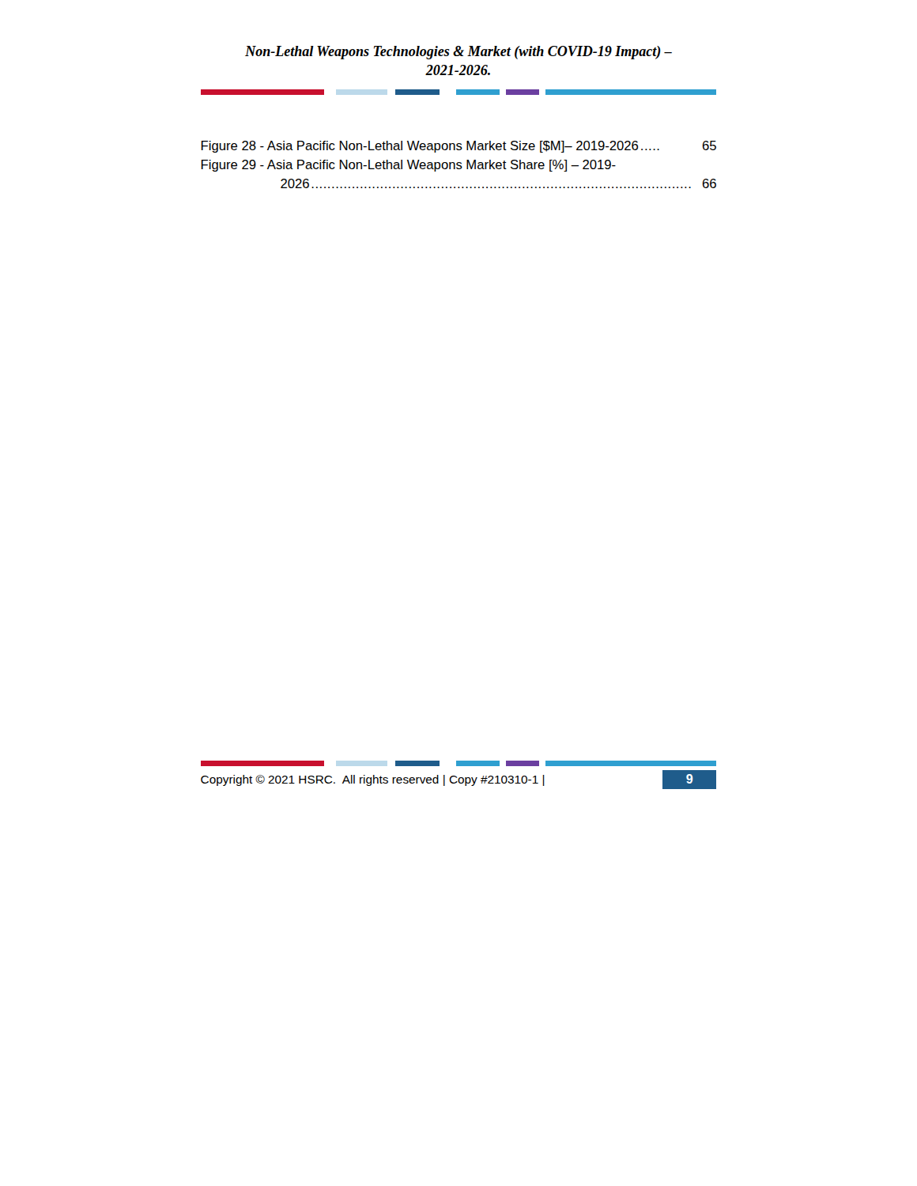Non-Lethal Weapons Technologies & Market (with COVID-19 Impact) –
2021-2026.
Figure 28 - Asia Pacific Non-Lethal Weapons Market Size [$M]– 2019-2026 ..... 65
Figure 29 - Asia Pacific Non-Lethal Weapons Market Share [%] – 2019-
2026 .............................................................................................. 66
Copyright © 2021 HSRC. All rights reserved | Copy #210310-1 |
9